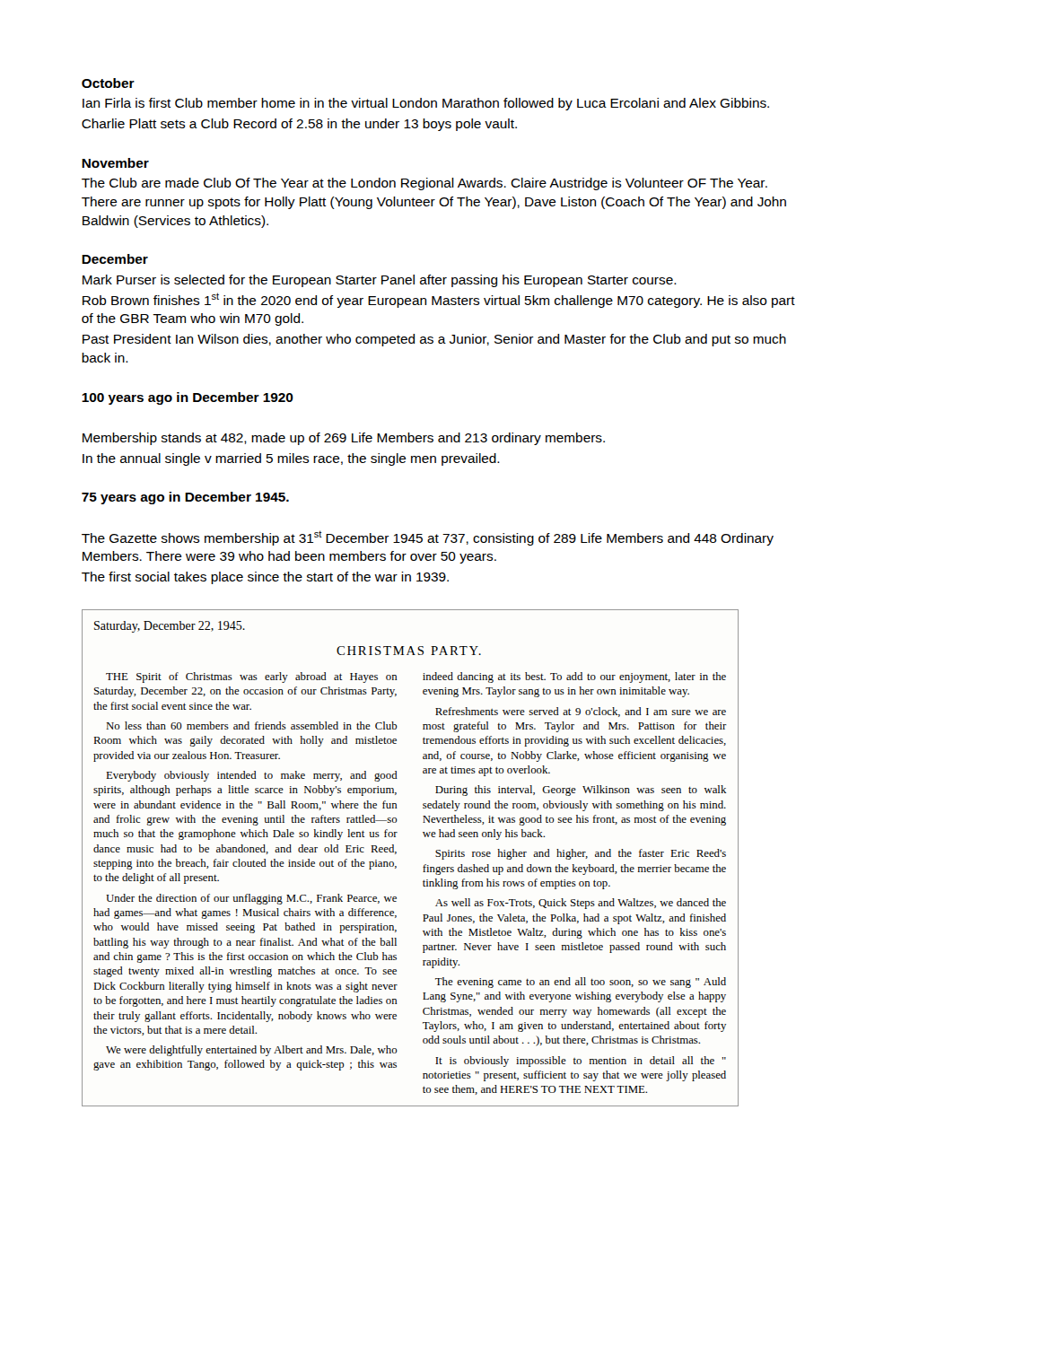October
Ian Firla is first Club member home in in the virtual London Marathon followed by Luca Ercolani and Alex Gibbins.
Charlie Platt sets a Club Record of 2.58 in the under 13 boys pole vault.
November
The Club are made Club Of The Year at the London Regional Awards. Claire Austridge is Volunteer OF The Year. There are runner up spots for Holly Platt (Young Volunteer Of The Year), Dave Liston (Coach Of The Year) and John Baldwin (Services to Athletics).
December
Mark Purser is selected for the European Starter Panel after passing his European Starter course.
Rob Brown finishes 1st in the 2020 end of year European Masters virtual 5km challenge M70 category. He is also part of the GBR Team who win M70 gold.
Past President Ian Wilson dies, another who competed as a Junior, Senior and Master for the Club and put so much back in.
100 years ago in December 1920
Membership stands at 482, made up of 269 Life Members and 213 ordinary members.
In the annual single v married 5 miles race, the single men prevailed.
75 years ago in December 1945.
The Gazette shows membership at 31st December 1945 at 737, consisting of 289 Life Members and 448 Ordinary Members. There were 39 who had been members for over 50 years.
The first social takes place since the start of the war in 1939.
Saturday, December 22, 1945.
CHRISTMAS PARTY.
THE Spirit of Christmas was early abroad at Hayes on Saturday, December 22, on the occasion of our Christmas Party, the first social event since the war.
No less than 60 members and friends assembled in the Club Room which was gaily decorated with holly and mistletoe provided via our zealous Hon. Treasurer.
Everybody obviously intended to make merry, and good spirits, although perhaps a little scarce in Nobby's emporium, were in abundant evidence in the " Ball Room," where the fun and frolic grew with the evening until the rafters rattled—so much so that the gramophone which Dale so kindly lent us for dance music had to be abandoned, and dear old Eric Reed, stepping into the breach, fair clouted the inside out of the piano, to the delight of all present.
Under the direction of our unflagging M.C., Frank Pearce, we had games—and what games ! Musical chairs with a difference, who would have missed seeing Pat bathed in perspiration, battling his way through to a near finalist. And what of the ball and chin game ? This is the first occasion on which the Club has staged twenty mixed all-in wrestling matches at once. To see Dick Cockburn literally tying himself in knots was a sight never to be forgotten, and here I must heartily congratulate the ladies on their truly gallant efforts. Incidentally, nobody knows who were the victors, but that is a mere detail.
We were delightfully entertained by Albert and Mrs. Dale, who gave an exhibition Tango, followed by a quick-step ; this was indeed dancing at its best. To add to our enjoyment, later in the evening Mrs. Taylor sang to us in her own inimitable way.
Refreshments were served at 9 o'clock, and I am sure we are most grateful to Mrs. Taylor and Mrs. Pattison for their tremendous efforts in providing us with such excellent delicacies, and, of course, to Nobby Clarke, whose efficient organising we are at times apt to overlook.
During this interval, George Wilkinson was seen to walk sedately round the room, obviously with something on his mind. Nevertheless, it was good to see his front, as most of the evening we had seen only his back.
Spirits rose higher and higher, and the faster Eric Reed's fingers dashed up and down the keyboard, the merrier became the tinkling from his rows of empties on top.
As well as Fox-Trots, Quick Steps and Waltzes, we danced the Paul Jones, the Valeta, the Polka, had a spot Waltz, and finished with the Mistletoe Waltz, during which one has to kiss one's partner. Never have I seen mistletoe passed round with such rapidity.
The evening came to an end all too soon, so we sang " Auld Lang Syne," and with everyone wishing everybody else a happy Christmas, wended our merry way homewards (all except the Taylors, who, I am given to understand, entertained about forty odd souls until about . . .), but there, Christmas is Christmas.
It is obviously impossible to mention in detail all the " notorieties " present, sufficient to say that we were jolly pleased to see them, and HERE'S TO THE NEXT TIME.